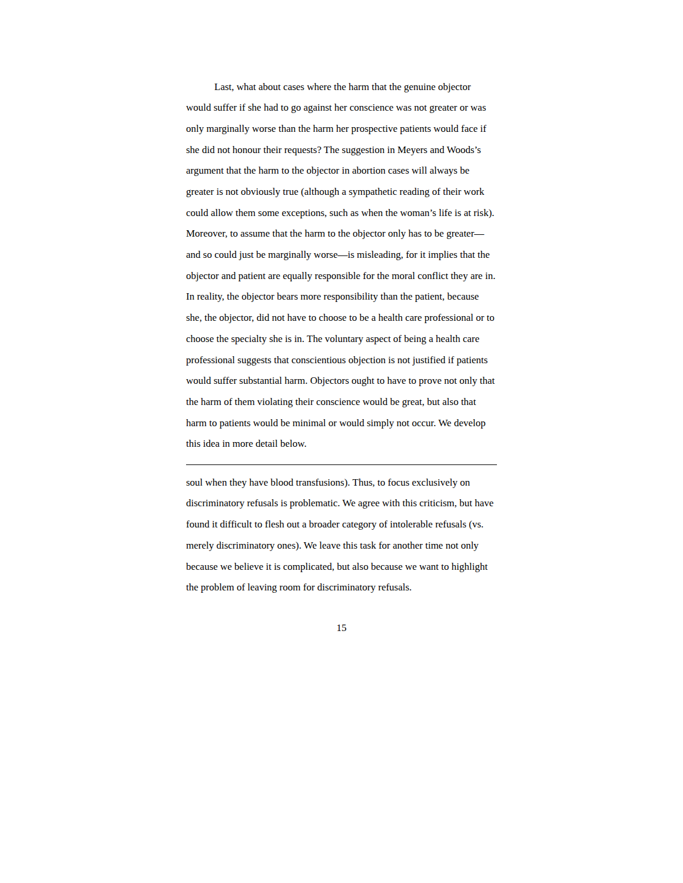Last, what about cases where the harm that the genuine objector would suffer if she had to go against her conscience was not greater or was only marginally worse than the harm her prospective patients would face if she did not honour their requests? The suggestion in Meyers and Woods’s argument that the harm to the objector in abortion cases will always be greater is not obviously true (although a sympathetic reading of their work could allow them some exceptions, such as when the woman’s life is at risk). Moreover, to assume that the harm to the objector only has to be greater—and so could just be marginally worse—is misleading, for it implies that the objector and patient are equally responsible for the moral conflict they are in. In reality, the objector bears more responsibility than the patient, because she, the objector, did not have to choose to be a health care professional or to choose the specialty she is in. The voluntary aspect of being a health care professional suggests that conscientious objection is not justified if patients would suffer substantial harm. Objectors ought to have to prove not only that the harm of them violating their conscience would be great, but also that harm to patients would be minimal or would simply not occur. We develop this idea in more detail below.
soul when they have blood transfusions). Thus, to focus exclusively on discriminatory refusals is problematic. We agree with this criticism, but have found it difficult to flesh out a broader category of intolerable refusals (vs. merely discriminatory ones). We leave this task for another time not only because we believe it is complicated, but also because we want to highlight the problem of leaving room for discriminatory refusals.
15